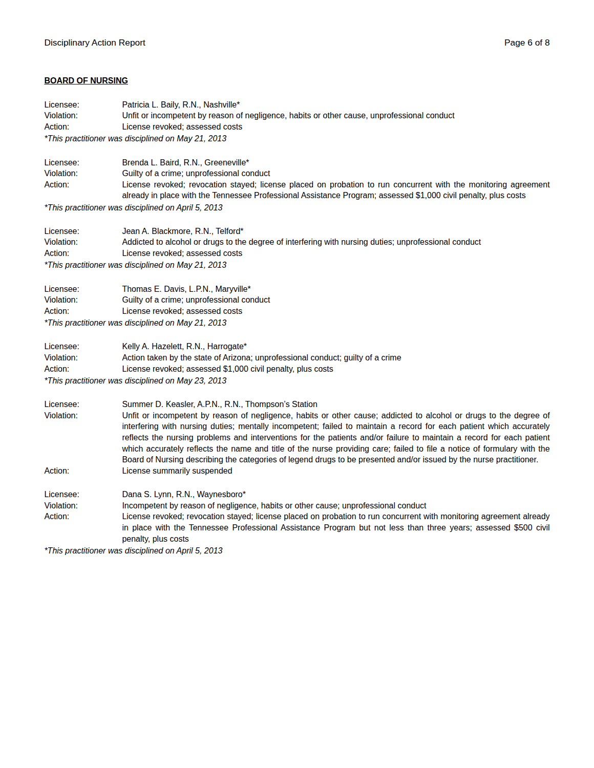Disciplinary Action Report Page 6 of 8
BOARD OF NURSING
| Licensee: | Patricia L. Baily, R.N., Nashville* |
| Violation: | Unfit or incompetent by reason of negligence, habits or other cause, unprofessional conduct |
| Action: | License revoked; assessed costs |
*This practitioner was disciplined on May 21, 2013
| Licensee: | Brenda L. Baird, R.N., Greeneville* |
| Violation: | Guilty of a crime; unprofessional conduct |
| Action: | License revoked; revocation stayed; license placed on probation to run concurrent with the monitoring agreement already in place with the Tennessee Professional Assistance Program; assessed $1,000 civil penalty, plus costs |
*This practitioner was disciplined on April 5, 2013
| Licensee: | Jean A. Blackmore, R.N., Telford* |
| Violation: | Addicted to alcohol or drugs to the degree of interfering with nursing duties; unprofessional conduct |
| Action: | License revoked; assessed costs |
*This practitioner was disciplined on May 21, 2013
| Licensee: | Thomas E. Davis, L.P.N., Maryville* |
| Violation: | Guilty of a crime; unprofessional conduct |
| Action: | License revoked; assessed costs |
*This practitioner was disciplined on May 21, 2013
| Licensee: | Kelly A. Hazelett, R.N., Harrogate* |
| Violation: | Action taken by the state of Arizona; unprofessional conduct; guilty of a crime |
| Action: | License revoked; assessed $1,000 civil penalty, plus costs |
*This practitioner was disciplined on May 23, 2013
| Licensee: | Summer D. Keasler, A.P.N., R.N., Thompson’s Station |
| Violation: | Unfit or incompetent by reason of negligence, habits or other cause; addicted to alcohol or drugs to the degree of interfering with nursing duties; mentally incompetent; failed to maintain a record for each patient which accurately reflects the nursing problems and interventions for the patients and/or failure to maintain a record for each patient which accurately reflects the name and title of the nurse providing care; failed to file a notice of formulary with the Board of Nursing describing the categories of legend drugs to be presented and/or issued by the nurse practitioner. |
| Action: | License summarily suspended |
| Licensee: | Dana S. Lynn, R.N., Waynesboro* |
| Violation: | Incompetent by reason of negligence, habits or other cause; unprofessional conduct |
| Action: | License revoked; revocation stayed; license placed on probation to run concurrent with monitoring agreement already in place with the Tennessee Professional Assistance Program but not less than three years; assessed $500 civil penalty, plus costs |
*This practitioner was disciplined on April 5, 2013